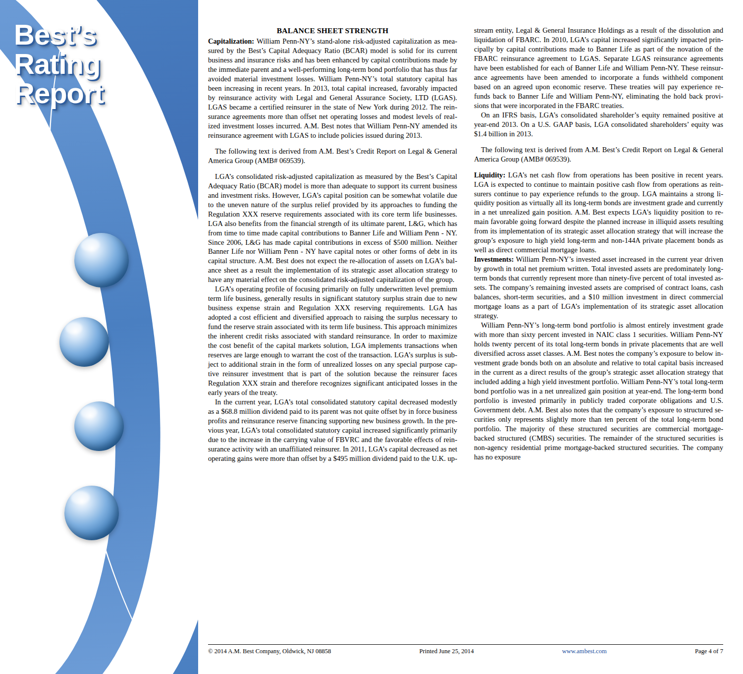Best’s
Rating
Report
Balance Sheet Strength
Capitalization: William Penn-NY’s stand-alone risk-adjusted capitalization as measured by the Best’s Capital Adequacy Ratio (BCAR) model is solid for its current business and insurance risks and has been enhanced by capital contributions made by the immediate parent and a well-performing long-term bond portfolio that has thus far avoided material investment losses. William Penn-NY’s total statutory capital has been increasing in recent years. In 2013, total capital increased, favorably impacted by reinsurance activity with Legal and General Assurance Society, LTD (LGAS). LGAS became a certified reinsurer in the state of New York during 2012. The reinsurance agreements more than offset net operating losses and modest levels of realized investment losses incurred. A.M. Best notes that William Penn-NY amended its reinsurance agreement with LGAS to include policies issued during 2013.
The following text is derived from A.M. Best’s Credit Report on Legal & General America Group (AMB# 069539).
LGA’s consolidated risk-adjusted capitalization as measured by the Best’s Capital Adequacy Ratio (BCAR) model is more than adequate to support its current business and investment risks. However, LGA’s capital position can be somewhat volatile due to the uneven nature of the surplus relief provided by its approaches to funding the Regulation XXX reserve requirements associated with its core term life businesses. LGA also benefits from the financial strength of its ultimate parent, L&G, which has from time to time made capital contributions to Banner Life and William Penn - NY. Since 2006, L&G has made capital contributions in excess of $500 million. Neither Banner Life nor William Penn - NY have capital notes or other forms of debt in its capital structure. A.M. Best does not expect the re-allocation of assets on LGA’s balance sheet as a result the implementation of its strategic asset allocation strategy to have any material effect on the consolidated risk-adjusted capitalization of the group.
LGA’s operating profile of focusing primarily on fully underwritten level premium term life business, generally results in significant statutory surplus strain due to new business expense strain and Regulation XXX reserving requirements. LGA has adopted a cost efficient and diversified approach to raising the surplus necessary to fund the reserve strain associated with its term life business. This approach minimizes the inherent credit risks associated with standard reinsurance. In order to maximize the cost benefit of the capital markets solution, LGA implements transactions when reserves are large enough to warrant the cost of the transaction. LGA’s surplus is subject to additional strain in the form of unrealized losses on any special purpose captive reinsurer investment that is part of the solution because the reinsurer faces Regulation XXX strain and therefore recognizes significant anticipated losses in the early years of the treaty.
In the current year, LGA’s total consolidated statutory capital decreased modestly as a $68.8 million dividend paid to its parent was not quite offset by in force business profits and reinsurance reserve financing supporting new business growth. In the previous year, LGA’s total consolidated statutory capital increased significantly primarily due to the increase in the carrying value of FBVRC and the favorable effects of reinsurance activity with an unaffiliated reinsurer. In 2011, LGA’s capital decreased as net operating gains were more than offset by a $495 million dividend paid to the U.K. up-stream entity, Legal & General Insurance Holdings as a result of the dissolution and liquidation of FBARC. In 2010, LGA’s capital increased significantly impacted principally by capital contributions made to Banner Life as part of the novation of the FBARC reinsurance agreement to LGAS. Separate LGAS reinsurance agreements have been established for each of Banner Life and William Penn-NY. These reinsurance agreements have been amended to incorporate a funds withheld component based on an agreed upon economic reserve. These treaties will pay experience refunds back to Banner Life and William Penn-NY, eliminating the hold back provisions that were incorporated in the FBARC treaties.
On an IFRS basis, LGA’s consolidated shareholder’s equity remained positive at year-end 2013. On a U.S. GAAP basis, LGA consolidated shareholders’ equity was $1.4 billion in 2013.
The following text is derived from A.M. Best’s Credit Report on Legal & General America Group (AMB# 069539).
Liquidity: LGA’s net cash flow from operations has been positive in recent years. LGA is expected to continue to maintain positive cash flow from operations as reinsurers continue to pay experience refunds to the group. LGA maintains a strong liquidity position as virtually all its long-term bonds are investment grade and currently in a net unrealized gain position. A.M. Best expects LGA’s liquidity position to remain favorable going forward despite the planned increase in illiquid assets resulting from its implementation of its strategic asset allocation strategy that will increase the group’s exposure to high yield long-term and non-144A private placement bonds as well as direct commercial mortgage loans.
Investments: William Penn-NY’s invested asset increased in the current year driven by growth in total net premium written. Total invested assets are predominately long-term bonds that currently represent more than ninety-five percent of total invested assets. The company’s remaining invested assets are comprised of contract loans, cash balances, short-term securities, and a $10 million investment in direct commercial mortgage loans as a part of LGA’s implementation of its strategic asset allocation strategy.
William Penn-NY’s long-term bond portfolio is almost entirely investment grade with more than sixty percent invested in NAIC class 1 securities. William Penn-NY holds twenty percent of its total long-term bonds in private placements that are well diversified across asset classes. A.M. Best notes the company’s exposure to below investment grade bonds both on an absolute and relative to total capital basis increased in the current as a direct results of the group’s strategic asset allocation strategy that included adding a high yield investment portfolio. William Penn-NY’s total long-term bond portfolio was in a net unrealized gain position at year-end. The long-term bond portfolio is invested primarily in publicly traded corporate obligations and U.S. Government debt. A.M. Best also notes that the company’s exposure to structured securities only represents slightly more than ten percent of the total long-term bond portfolio. The majority of these structured securities are commercial mortgage-backed structured (CMBS) securities. The remainder of the structured securities is non-agency residential prime mortgage-backed structured securities. The company has no exposure
© 2014 A.M. Best Company, Oldwick, NJ 08858
Printed June 25, 2014
www.ambest.com
Page 4 of 7